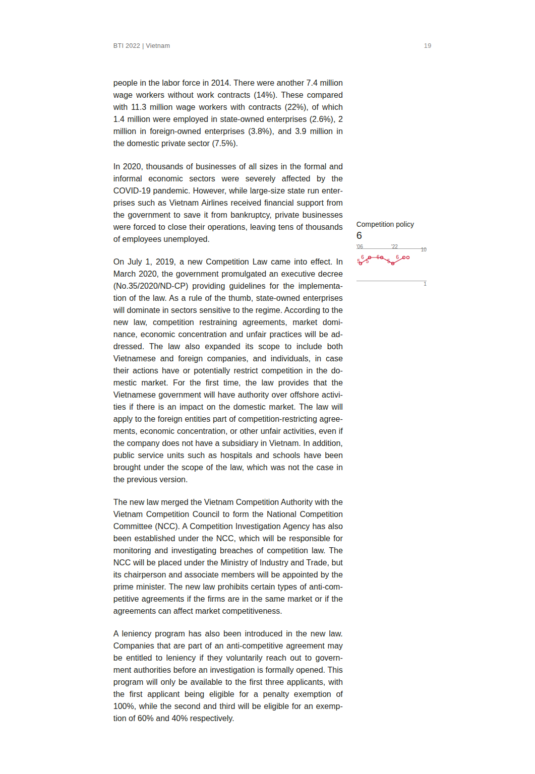BTI 2022 | Vietnam 19
people in the labor force in 2014. There were another 7.4 million wage workers without work contracts (14%). These compared with 11.3 million wage workers with contracts (22%), of which 1.4 million were employed in state-owned enterprises (2.6%), 2 million in foreign-owned enterprises (3.8%), and 3.9 million in the domestic private sector (7.5%).
In 2020, thousands of businesses of all sizes in the formal and informal economic sectors were severely affected by the COVID-19 pandemic. However, while large-size state run enterprises such as Vietnam Airlines received financial support from the government to save it from bankruptcy, private businesses were forced to close their operations, leaving tens of thousands of employees unemployed.
On July 1, 2019, a new Competition Law came into effect. In March 2020, the government promulgated an executive decree (No.35/2020/ND-CP) providing guidelines for the implementation of the law. As a rule of the thumb, state-owned enterprises will dominate in sectors sensitive to the regime. According to the new law, competition restraining agreements, market dominance, economic concentration and unfair practices will be addressed. The law also expanded its scope to include both Vietnamese and foreign companies, and individuals, in case their actions have or potentially restrict competition in the domestic market. For the first time, the law provides that the Vietnamese government will have authority over offshore activities if there is an impact on the domestic market. The law will apply to the foreign entities part of competition-restricting agreements, economic concentration, or other unfair activities, even if the company does not have a subsidiary in Vietnam. In addition, public service units such as hospitals and schools have been brought under the scope of the law, which was not the case in the previous version.
The new law merged the Vietnam Competition Authority with the Vietnam Competition Council to form the National Competition Committee (NCC). A Competition Investigation Agency has also been established under the NCC, which will be responsible for monitoring and investigating breaches of competition law. The NCC will be placed under the Ministry of Industry and Trade, but its chairperson and associate members will be appointed by the prime minister. The new law prohibits certain types of anti-competitive agreements if the firms are in the same market or if the agreements can affect market competitiveness.
A leniency program has also been introduced in the new law. Companies that are part of an anti-competitive agreement may be entitled to leniency if they voluntarily reach out to government authorities before an investigation is formally opened. This program will only be available to the first three applicants, with the first applicant being eligible for a penalty exemption of 100%, while the second and third will be eligible for an exemption of 60% and 40% respectively.
Competition policy
6
'06 '22 10 1
5 6 5 6 5 6